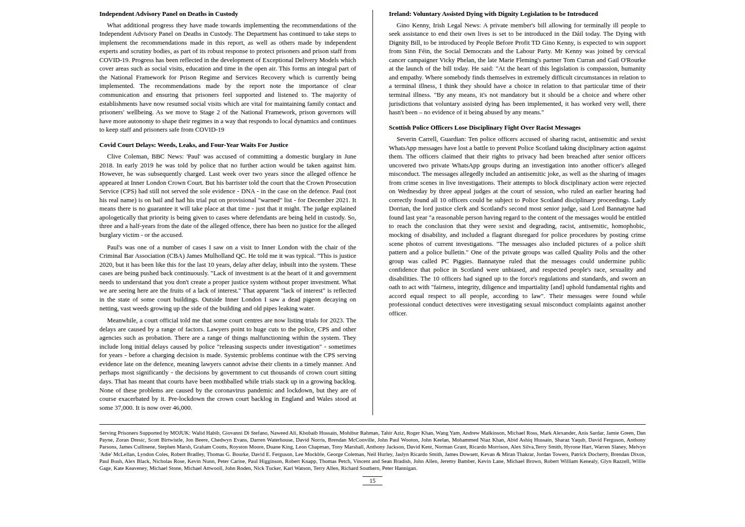Independent Advisory Panel on Deaths in Custody
What additional progress they have made towards implementing the recommendations of the Independent Advisory Panel on Deaths in Custody. The Department has continued to take steps to implement the recommendations made in this report, as well as others made by independent experts and scrutiny bodies, as part of its robust response to protect prisoners and prison staff from COVID-19. Progress has been reflected in the development of Exceptional Delivery Models which cover areas such as social visits, education and time in the open air. This forms an integral part of the National Framework for Prison Regime and Services Recovery which is currently being implemented. The recommendations made by the report note the importance of clear communication and ensuring that prisoners feel supported and listened to. The majority of establishments have now resumed social visits which are vital for maintaining family contact and prisoners' wellbeing. As we move to Stage 2 of the National Framework, prison governors will have more autonomy to shape their regimes in a way that responds to local dynamics and continues to keep staff and prisoners safe from COVID-19
Covid Court Delays: Weeds, Leaks, and Four-Year Waits For Justice
Clive Coleman, BBC News: 'Paul' was accused of committing a domestic burglary in June 2018. In early 2019 he was told by police that no further action would be taken against him. However, he was subsequently charged. Last week over two years since the alleged offence he appeared at Inner London Crown Court. But his barrister told the court that the Crown Prosecution Service (CPS) had still not served the sole evidence - DNA - in the case on the defence. Paul (not his real name) is on bail and had his trial put on provisional "warned" list - for December 2021. It means there is no guarantee it will take place at that time - just that it might. The judge explained apologetically that priority is being given to cases where defendants are being held in custody. So, three and a half-years from the date of the alleged offence, there has been no justice for the alleged burglary victim - or the accused.
Paul's was one of a number of cases I saw on a visit to Inner London with the chair of the Criminal Bar Association (CBA) James Mulholland QC. He told me it was typical. "This is justice 2020, but it has been like this for the last 10 years, delay after delay, inbuilt into the system. These cases are being pushed back continuously. "Lack of investment is at the heart of it and government needs to understand that you don't create a proper justice system without proper investment. What we are seeing here are the fruits of a lack of interest." That apparent "lack of interest" is reflected in the state of some court buildings. Outside Inner London I saw a dead pigeon decaying on netting, vast weeds growing up the side of the building and old pipes leaking water.
Meanwhile, a court official told me that some court centres are now listing trials for 2023. The delays are caused by a range of factors. Lawyers point to huge cuts to the police, CPS and other agencies such as probation. There are a range of things malfunctioning within the system. They include long initial delays caused by police "releasing suspects under investigation" - sometimes for years - before a charging decision is made. Systemic problems continue with the CPS serving evidence late on the defence, meaning lawyers cannot advise their clients in a timely manner. And perhaps most significantly - the decisions by government to cut thousands of crown court sitting days. That has meant that courts have been mothballed while trials stack up in a growing backlog. None of these problems are caused by the coronavirus pandemic and lockdown, but they are of course exacerbated by it. Pre-lockdown the crown court backlog in England and Wales stood at some 37,000. It is now over 46,000.
Ireland: Voluntary Assisted Dying with Dignity Legislation to be Introduced
Gino Kenny, Irish Legal News: A private member's bill allowing for terminally ill people to seek assistance to end their own lives is set to be introduced in the Dáil today. The Dying with Dignity Bill, to be introduced by People Before Profit TD Gino Kenny, is expected to win support from Sinn Féin, the Social Democrats and the Labour Party. Mr Kenny was joined by cervical cancer campaigner Vicky Phelan, the late Marie Fleming's partner Tom Curran and Gail O'Rourke at the launch of the bill today. He said: "At the heart of this legislation is compassion, humanity and empathy. Where somebody finds themselves in extremely difficult circumstances in relation to a terminal illness, I think they should have a choice in relation to that particular time of their terminal illness. "By any means, it's not mandatory but it should be a choice and where other jurisdictions that voluntary assisted dying has been implemented, it has worked very well, there hasn't been – no evidence of it being abused by any means."
Scottish Police Officers Lose Disciplinary Fight Over Racist Messages
Severin Carrell, Guardian: Ten police officers accused of sharing racist, antisemitic and sexist WhatsApp messages have lost a battle to prevent Police Scotland taking disciplinary action against them. The officers claimed that their rights to privacy had been breached after senior officers uncovered two private WhatsApp groups during an investigation into another officer's alleged misconduct. The messages allegedly included an antisemitic joke, as well as the sharing of images from crime scenes in live investigations. Their attempts to block disciplinary action were rejected on Wednesday by three appeal judges at the court of session, who ruled an earlier hearing had correctly found all 10 officers could be subject to Police Scotland disciplinary proceedings. Lady Dorrian, the lord justice clerk and Scotland's second most senior judge, said Lord Bannatyne had found last year "a reasonable person having regard to the content of the messages would be entitled to reach the conclusion that they were sexist and degrading, racist, antisemitic, homophobic, mocking of disability, and included a flagrant disregard for police procedures by posting crime scene photos of current investigations. "The messages also included pictures of a police shift pattern and a police bulletin." One of the private groups was called Quality Polis and the other group was called PC Piggies. Bannatyne ruled that the messages could undermine public confidence that police in Scotland were unbiased, and respected people's race, sexuality and disabilities. The 10 officers had signed up to the force's regulations and standards, and sworn an oath to act with "fairness, integrity, diligence and impartiality [and] uphold fundamental rights and accord equal respect to all people, according to law". Their messages were found while professional conduct detectives were investigating sexual misconduct complaints against another officer.
Serving Prisoners Supported by MOJUK: Walid Habib, Giovanni Di Stefano, Naweed Ali, Khobaib Hussain, Mohibur Rahman, Tahir Aziz, Roger Khan, Wang Yam, Andrew Malkinson, Michael Ross, Mark Alexander, Anis Sardar, Jamie Green, Dan Payne, Zoran Dresic, Scott Birtwistle, Jon Beere, Chedwyn Evans, Darren Waterhouse, David Norris, Brendan McConville, John Paul Wooton, John Keelan, Mohammed Niaz Khan, Abid Ashiq Hussain, Sharaz Yaqub, David Ferguson, Anthony Parsons, James Cullinene, Stephen Marsh, Graham Coutts, Royston Moore, Duane King, Leon Chapman, Tony Marshall, Anthony Jackson, David Kent, Norman Grant, Ricardo Morrison, Alex Silva,Terry Smith, Hyrone Hart, Warren Slaney, Melvyn 'Adie' McLellan, Lyndon Coles, Robert Bradley, Thomas G. Bourke, David E. Ferguson, Lee Mockble, George Coleman, Neil Hurley, Jaslyn Ricardo Smith, James Dowsett, Kevan & Miran Thakrar, Jordan Towers, Patrick Docherty, Brendan Dixon, Paul Bush, Alex Black, Nicholas Rose, Kevin Nunn, Peter Carine, Paul Higginson, Robert Knapp, Thomas Petch, Vincent and Sean Bradish, John Allen, Jeremy Bamber, Kevin Lane, Michael Brown, Robert William Kenealy, Glyn Razzell, Willie Gage, Kate Keaveney, Michael Stone, Michael Attwooll, John Roden, Nick Tucker, Karl Watson, Terry Allen, Richard Southern, Peter Hannigan.
15